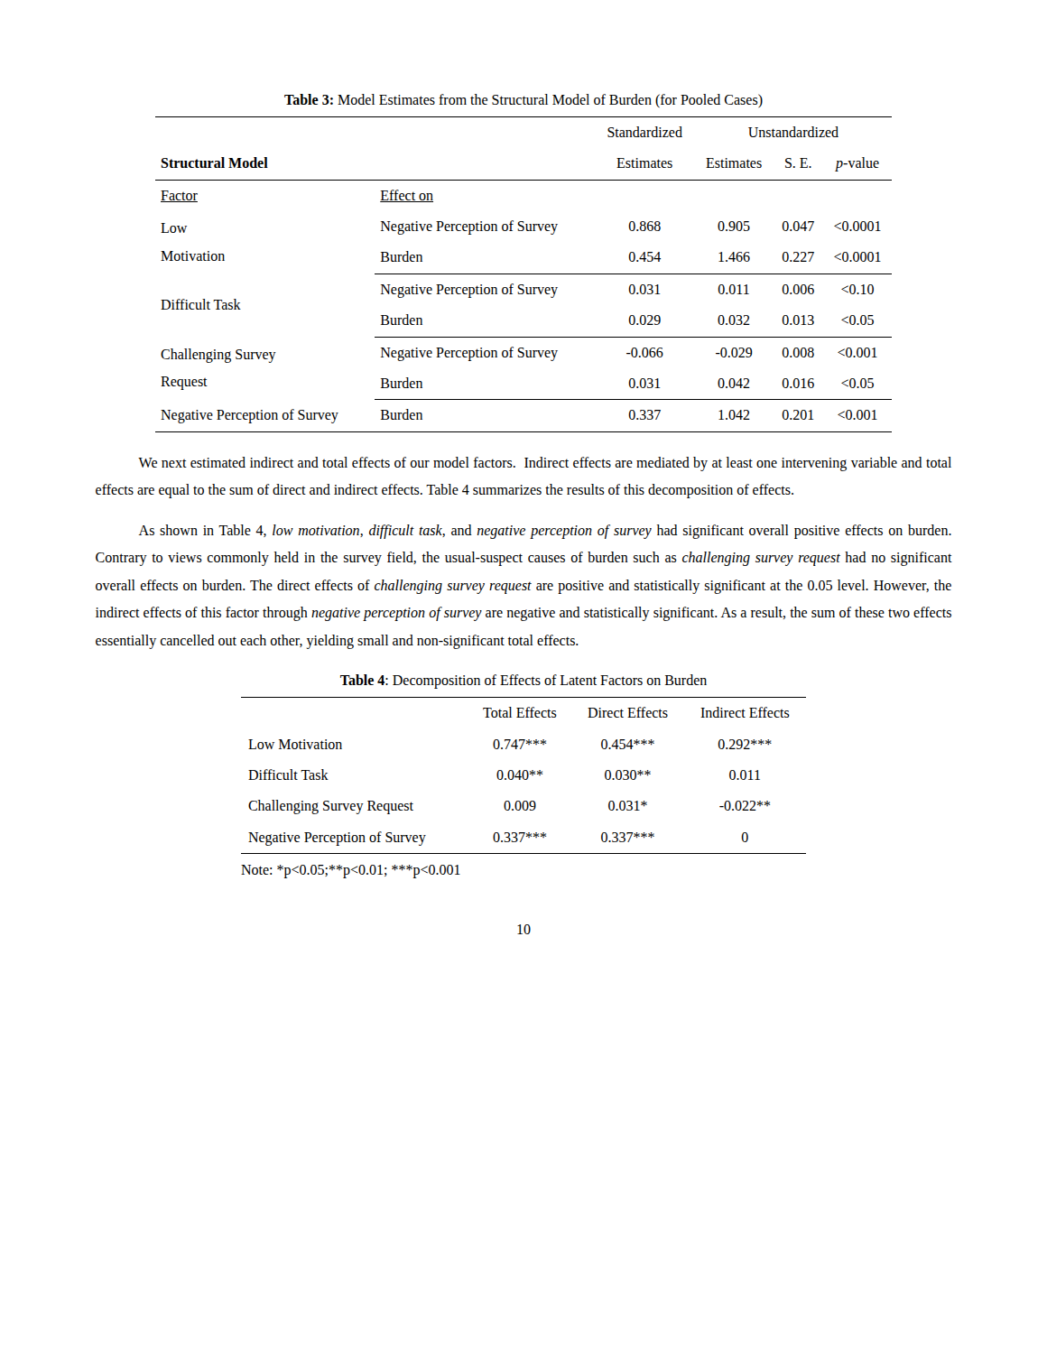Table 3: Model Estimates from the Structural Model of Burden (for Pooled Cases)
| | Standardized | Unstandardized |
| --- | --- | --- |
| Structural Model | Estimates | Estimates | S. E. | p -value |
| Factor | Effect on | | | | |
| Low Motivation | Negative Perception of Survey | 0.868 | 0.905 | 0.047 | <0.0001 |
| Burden | 0.454 | 1.466 | 0.227 | <0.0001 |
| Difficult Task | Negative Perception of Survey | 0.031 | 0.011 | 0.006 | <0.10 |
| Burden | 0.029 | 0.032 | 0.013 | <0.05 |
| Challenging Survey Request | Negative Perception of Survey | -0.066 | -0.029 | 0.008 | <0.001 |
| Burden | 0.031 | 0.042 | 0.016 | <0.05 |
| Negative Perception of Survey | Burden | 0.337 | 1.042 | 0.201 | <0.001 |
We next estimated indirect and total effects of our model factors. Indirect effects are mediated by at least one intervening variable and total effects are equal to the sum of direct and indirect effects. Table 4 summarizes the results of this decomposition of effects.
As shown in Table 4, low motivation, difficult task, and negative perception of survey had significant overall positive effects on burden. Contrary to views commonly held in the survey field, the usual-suspect causes of burden such as challenging survey request had no significant overall effects on burden. The direct effects of challenging survey request are positive and statistically significant at the 0.05 level. However, the indirect effects of this factor through negative perception of survey are negative and statistically significant. As a result, the sum of these two effects essentially cancelled out each other, yielding small and non-significant total effects.
Table 4: Decomposition of Effects of Latent Factors on Burden
| | Total Effects | Direct Effects | Indirect Effects |
| --- | --- | --- | --- |
| Low Motivation | 0.747*** | 0.454*** | 0.292*** |
| Difficult Task | 0.040** | 0.030** | 0.011 |
| Challenging Survey Request | 0.009 | 0.031* | -0.022** |
| Negative Perception of Survey | 0.337*** | 0.337*** | 0 |
Note: *p<0.05;**p<0.01; ***p<0.001
10